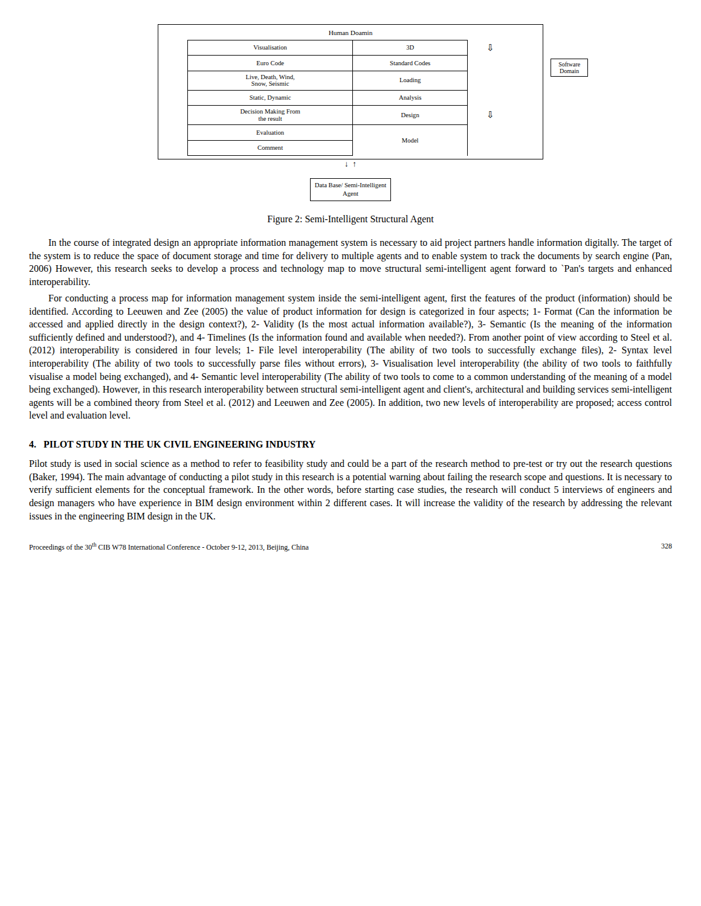Human Doamin
| Visualisation | 3D | ⇩ |
| Euro Code | Standard Codes | |
| Live, Death, Wind, Snow, Seismic | Loading | |
| Static, Dynamic | Analysis | |
| Decision Making From the result | Design | ⇩ |
| Evaluation | Model | |
| Comment | |
Software
Domain
↓ ↑
Data Base/ Semi-Intelligent
Agent
Figure 2: Semi-Intelligent Structural Agent
In the course of integrated design an appropriate information management system is necessary to aid project partners handle information digitally. The target of the system is to reduce the space of document storage and time for delivery to multiple agents and to enable system to track the documents by search engine (Pan, 2006) However, this research seeks to develop a process and technology map to move structural semi-intelligent agent forward to `Pan's targets and enhanced interoperability.
For conducting a process map for information management system inside the semi-intelligent agent, first the features of the product (information) should be identified. According to Leeuwen and Zee (2005) the value of product information for design is categorized in four aspects; 1- Format (Can the information be accessed and applied directly in the design context?), 2- Validity (Is the most actual information available?), 3- Semantic (Is the meaning of the information sufficiently defined and understood?), and 4- Timelines (Is the information found and available when needed?). From another point of view according to Steel et al. (2012) interoperability is considered in four levels; 1- File level interoperability (The ability of two tools to successfully exchange files), 2- Syntax level interoperability (The ability of two tools to successfully parse files without errors), 3- Visualisation level interoperability (the ability of two tools to faithfully visualise a model being exchanged), and 4- Semantic level interoperability (The ability of two tools to come to a common understanding of the meaning of a model being exchanged). However, in this research interoperability between structural semi-intelligent agent and client's, architectural and building services semi-intelligent agents will be a combined theory from Steel et al. (2012) and Leeuwen and Zee (2005). In addition, two new levels of interoperability are proposed; access control level and evaluation level.
4. Pilot Study in the UK Civil Engineering Industry
Pilot study is used in social science as a method to refer to feasibility study and could be a part of the research method to pre-test or try out the research questions (Baker, 1994). The main advantage of conducting a pilot study in this research is a potential warning about failing the research scope and questions. It is necessary to verify sufficient elements for the conceptual framework. In the other words, before starting case studies, the research will conduct 5 interviews of engineers and design managers who have experience in BIM design environment within 2 different cases. It will increase the validity of the research by addressing the relevant issues in the engineering BIM design in the UK.
Proceedings of the 30th CIB W78 International Conference - October 9-12, 2013, Beijing, China 328